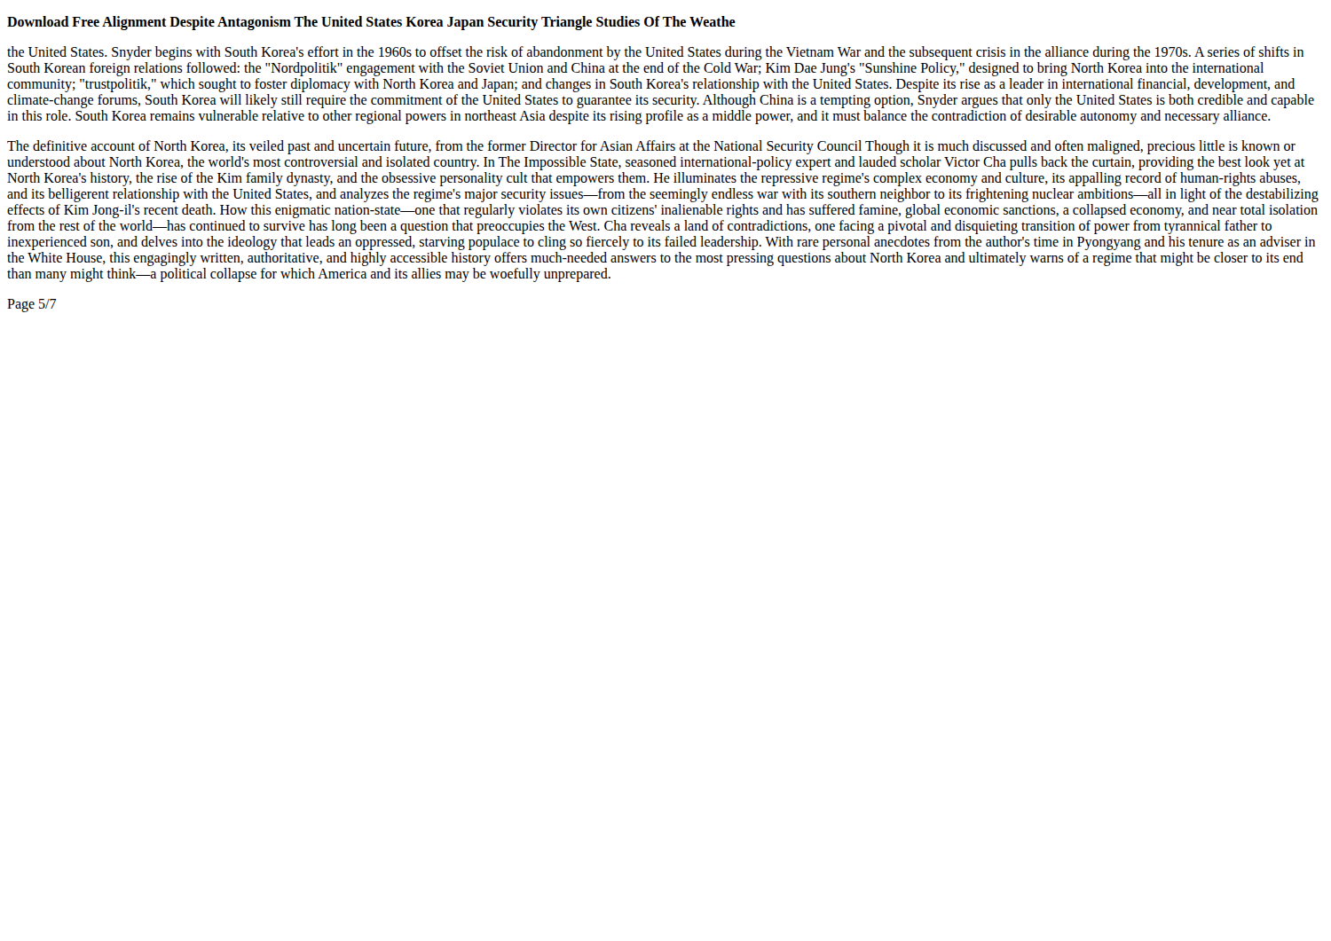Download Free Alignment Despite Antagonism The United States Korea Japan Security Triangle Studies Of The Weathe
the United States. Snyder begins with South Korea's effort in the 1960s to offset the risk of abandonment by the United States during the Vietnam War and the subsequent crisis in the alliance during the 1970s. A series of shifts in South Korean foreign relations followed: the "Nordpolitik" engagement with the Soviet Union and China at the end of the Cold War; Kim Dae Jung's "Sunshine Policy," designed to bring North Korea into the international community; "trustpolitik," which sought to foster diplomacy with North Korea and Japan; and changes in South Korea's relationship with the United States. Despite its rise as a leader in international financial, development, and climate-change forums, South Korea will likely still require the commitment of the United States to guarantee its security. Although China is a tempting option, Snyder argues that only the United States is both credible and capable in this role. South Korea remains vulnerable relative to other regional powers in northeast Asia despite its rising profile as a middle power, and it must balance the contradiction of desirable autonomy and necessary alliance.
The definitive account of North Korea, its veiled past and uncertain future, from the former Director for Asian Affairs at the National Security Council Though it is much discussed and often maligned, precious little is known or understood about North Korea, the world's most controversial and isolated country. In The Impossible State, seasoned international-policy expert and lauded scholar Victor Cha pulls back the curtain, providing the best look yet at North Korea's history, the rise of the Kim family dynasty, and the obsessive personality cult that empowers them. He illuminates the repressive regime's complex economy and culture, its appalling record of human-rights abuses, and its belligerent relationship with the United States, and analyzes the regime's major security issues—from the seemingly endless war with its southern neighbor to its frightening nuclear ambitions—all in light of the destabilizing effects of Kim Jong-il's recent death. How this enigmatic nation-state—one that regularly violates its own citizens' inalienable rights and has suffered famine, global economic sanctions, a collapsed economy, and near total isolation from the rest of the world—has continued to survive has long been a question that preoccupies the West. Cha reveals a land of contradictions, one facing a pivotal and disquieting transition of power from tyrannical father to inexperienced son, and delves into the ideology that leads an oppressed, starving populace to cling so fiercely to its failed leadership. With rare personal anecdotes from the author's time in Pyongyang and his tenure as an adviser in the White House, this engagingly written, authoritative, and highly accessible history offers much-needed answers to the most pressing questions about North Korea and ultimately warns of a regime that might be closer to its end than many might think—a political collapse for which America and its allies may be woefully unprepared.
Page 5/7